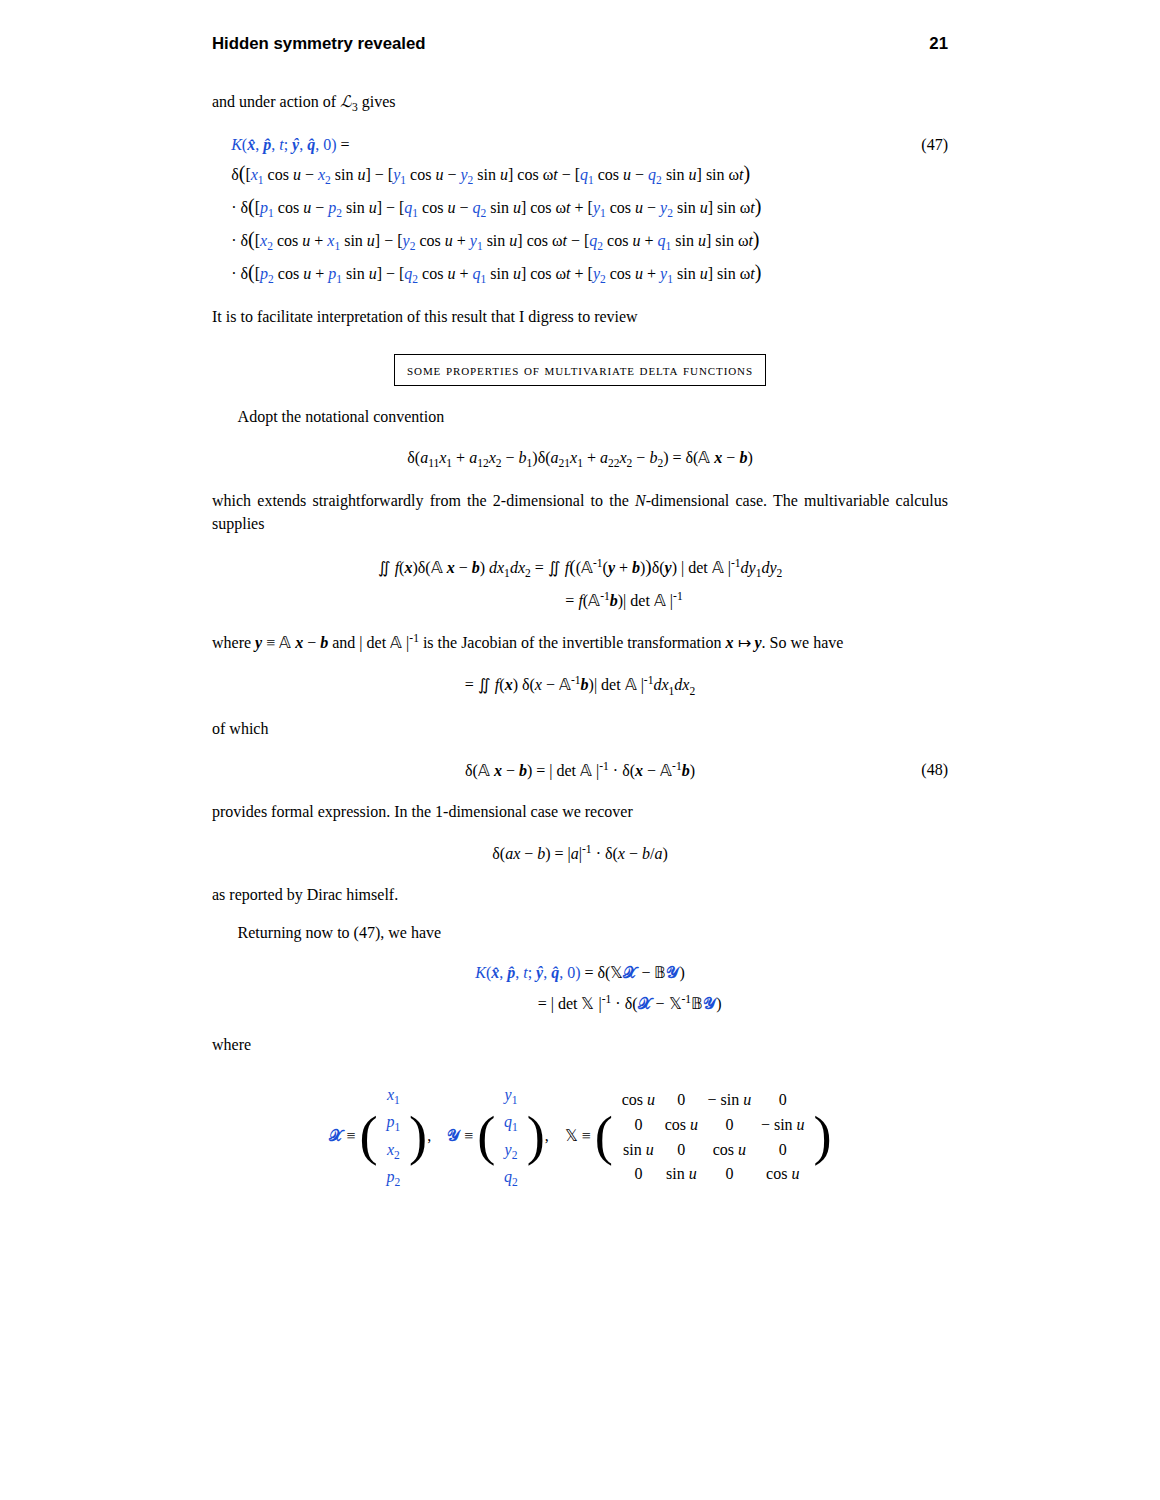Hidden symmetry revealed 21
and under action of ℒ3 gives
(47)
K(x̂, p̂, t; ŷ, q̂, 0) = δ([x1 cos u − x2 sin u] − [y1 cos u − y2 sin u] cos ωt − [q1 cos u − q2 sin u] sin ωt) · δ([p1 cos u − p2 sin u] − [q1 cos u − q2 sin u] cos ωt + [y1 cos u − y2 sin u] sin ωt) · δ([x2 cos u + x1 sin u] − [y2 cos u + y1 sin u] cos ωt − [q2 cos u + q1 sin u] sin ωt) · δ([p2 cos u + p1 sin u] − [q2 cos u + q1 sin u] cos ωt + [y2 cos u + y1 sin u] sin ωt)
It is to facilitate interpretation of this result that I digress to review
some properties of multivariate delta functions
Adopt the notational convention
δ(a11x1 + a12x2 − b1)δ(a21x1 + a22x2 − b2) = δ(𝔸 x − b)
which extends straightforwardly from the 2-dimensional to the N-dimensional case. The multivariable calculus supplies
∬ f(x)δ(𝔸 x − b) dx1dx2 = ∬ f((𝔸-1(y + b)) δ(y) | det 𝔸 |-1dy1dy2
= f(𝔸-1b)| det 𝔸 |-1
where y ≡ 𝔸 x − b and | det 𝔸 |-1 is the Jacobian of the invertible transformation x ↦ y. So we have
= ∬ f(x) δ(x − 𝔸-1b)| det 𝔸 |-1dx1dx2
of which
(48)
δ(𝔸 x − b) = | det 𝔸 |-1 · δ(x − 𝔸-1b)
provides formal expression. In the 1-dimensional case we recover
δ(ax − b) = |a|-1 · δ(x − b/a)
as reported by Dirac himself.
Returning now to (47), we have
K(x̂, p̂, t; ŷ, q̂, 0) = δ(𝕏𝒳 − 𝔹𝒴)
= | det 𝕏 |-1 · δ(𝒳 − 𝕏-1𝔹𝒴)
where
𝒳 ≡ (
| x 1 |
| p 1 |
| x 2 |
| p 2 |
) , 𝒴 ≡ (
| y 1 |
| q 1 |
| y 2 |
| q 2 |
) , 𝕏 ≡ (
| cos u | 0 | − sin u | 0 |
| 0 | cos u | 0 | − sin u |
| sin u | 0 | cos u | 0 |
| 0 | sin u | 0 | cos u |
)